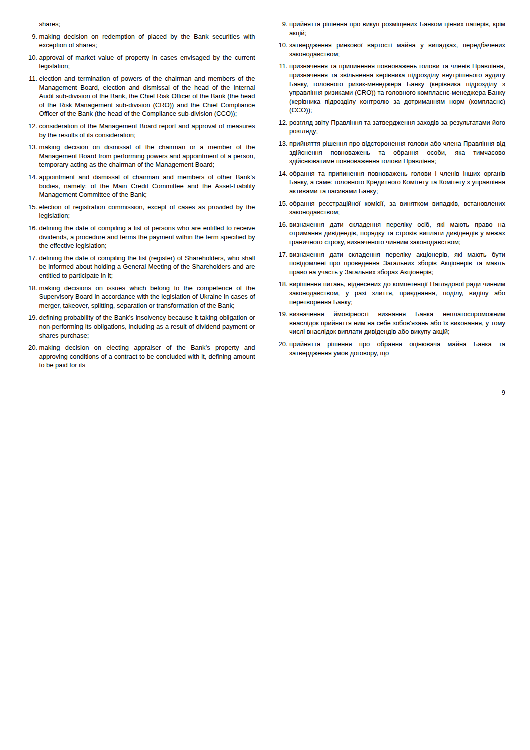shares;
making decision on redemption of placed by the Bank securities with exception of shares;
approval of market value of property in cases envisaged by the current legislation;
election and termination of powers of the chairman and members of the Management Board, election and dismissal of the head of the Internal Audit sub-division of the Bank, the Chief Risk Officer of the Bank (the head of the Risk Management sub-division (CRO)) and the Chief Compliance Officer of the Bank (the head of the Compliance sub-division (CCO));
consideration of the Management Board report and approval of measures by the results of its consideration;
making decision on dismissal of the chairman or a member of the Management Board from performing powers and appointment of a person, temporary acting as the chairman of the Management Board;
appointment and dismissal of chairman and members of other Bank’s bodies, namely: of the Main Credit Committee and the Asset-Liability Management Committee of the Bank;
election of registration commission, except of cases as provided by the legislation;
defining the date of compiling a list of persons who are entitled to receive dividends, a procedure and terms the payment within the term specified by the effective legislation;
defining the date of compiling the list (register) of Shareholders, who shall be informed about holding a General Meeting of the Shareholders and are entitled to participate in it;
making decisions on issues which belong to the competence of the Supervisory Board in accordance with the legislation of Ukraine in cases of merger, takeover, splitting, separation or transformation of the Bank;
defining probability of the Bank’s insolvency because it taking obligation or non-performing its obligations, including as a result of dividend payment or shares purchase;
making decision on electing appraiser of the Bank’s property and approving conditions of a contract to be concluded with it, defining amount to be paid for its
прийняття рішення про викуп розміщених Банком цінних паперів, крім акцій;
затвердження ринкової вартості майна у випадках, передбачених законодавством;
призначення та припинення повноважень голови та членів Правління, призначення та звільнення керівника підрозділу внутрішнього аудиту Банку, головного ризик-менеджера Банку (керівника підрозділу з управління ризиками (CRO)) та головного комплаєнс-менеджера Банку (керівника підрозділу контролю за дотриманням норм (комплаєнс) (CCO));
розгляд звіту Правління та затвердження заходів за результатами його розгляду;
прийняття рішення про відсторонення голови або члена Правління від здійснення повноважень та обрання особи, яка тимчасово здійснюватиме повноваження голови Правління;
обрання та припинення повноважень голови і членів інших органів Банку, а саме: головного Кредитного Комітету та Комітету з управління активами та пасивами Банку;
обрання реєстраційної комісії, за винятком випадків, встановлених законодавством;
визначення дати складення переліку осіб, які мають право на отримання дивідендів, порядку та строків виплати дивідендів у межах граничного строку, визначеного чинним законодавством;
визначення дати складення переліку акціонерів, які мають бути повідомлені про проведення Загальних зборів Акціонерів та мають право на участь у Загальних зборах Акціонерів;
вирішення питань, віднесених до компетенції Наглядової ради чинним законодавством, у разі злиття, приєднання, поділу, виділу або перетворення Банку;
визначення ймовірності визнання Банка неплатоспроможним внаслідок прийняття ним на себе зобов'язань або їх виконання, у тому числі внаслідок виплати дивідендів або викупу акцій;
прийняття рішення про обрання оцінювача майна Банка та затвердження умов договору, що
9